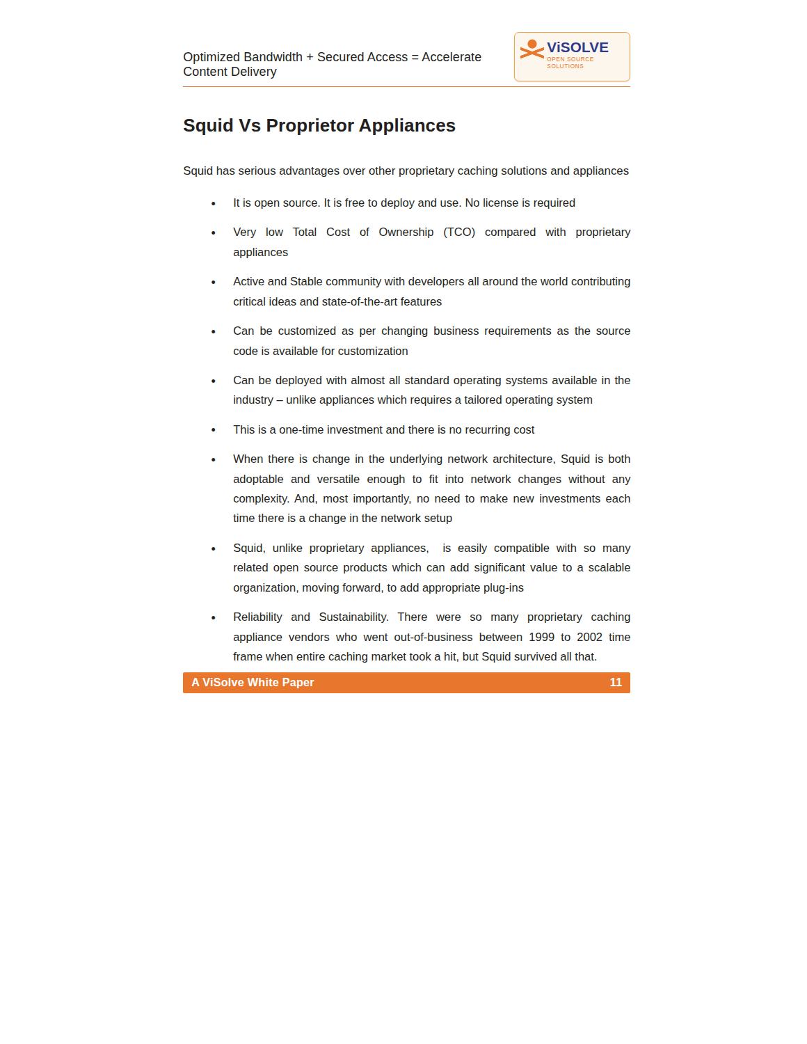Vi SOLVE
Open Source
Solutions
Optimized Bandwidth + Secured Access = Accelerate Content Delivery
Squid Vs Proprietor Appliances
Squid has serious advantages over other proprietary caching solutions and appliances
It is open source. It is free to deploy and use. No license is required
Very low Total Cost of Ownership (TCO) compared with proprietary appliances
Active and Stable community with developers all around the world contributing critical ideas and state-of-the-art features
Can be customized as per changing business requirements as the source code is available for customization
Can be deployed with almost all standard operating systems available in the industry – unlike appliances which requires a tailored operating system
This is a one-time investment and there is no recurring cost
When there is change in the underlying network architecture, Squid is both adoptable and versatile enough to fit into network changes without any complexity. And, most importantly, no need to make new investments each time there is a change in the network setup
Squid, unlike proprietary appliances, is easily compatible with so many related open source products which can add significant value to a scalable organization, moving forward, to add appropriate plug-ins
Reliability and Sustainability. There were so many proprietary caching appliance vendors who went out-of-business between 1999 to 2002 time frame when entire caching market took a hit, but Squid survived all that.
A ViSolve White Paper 11